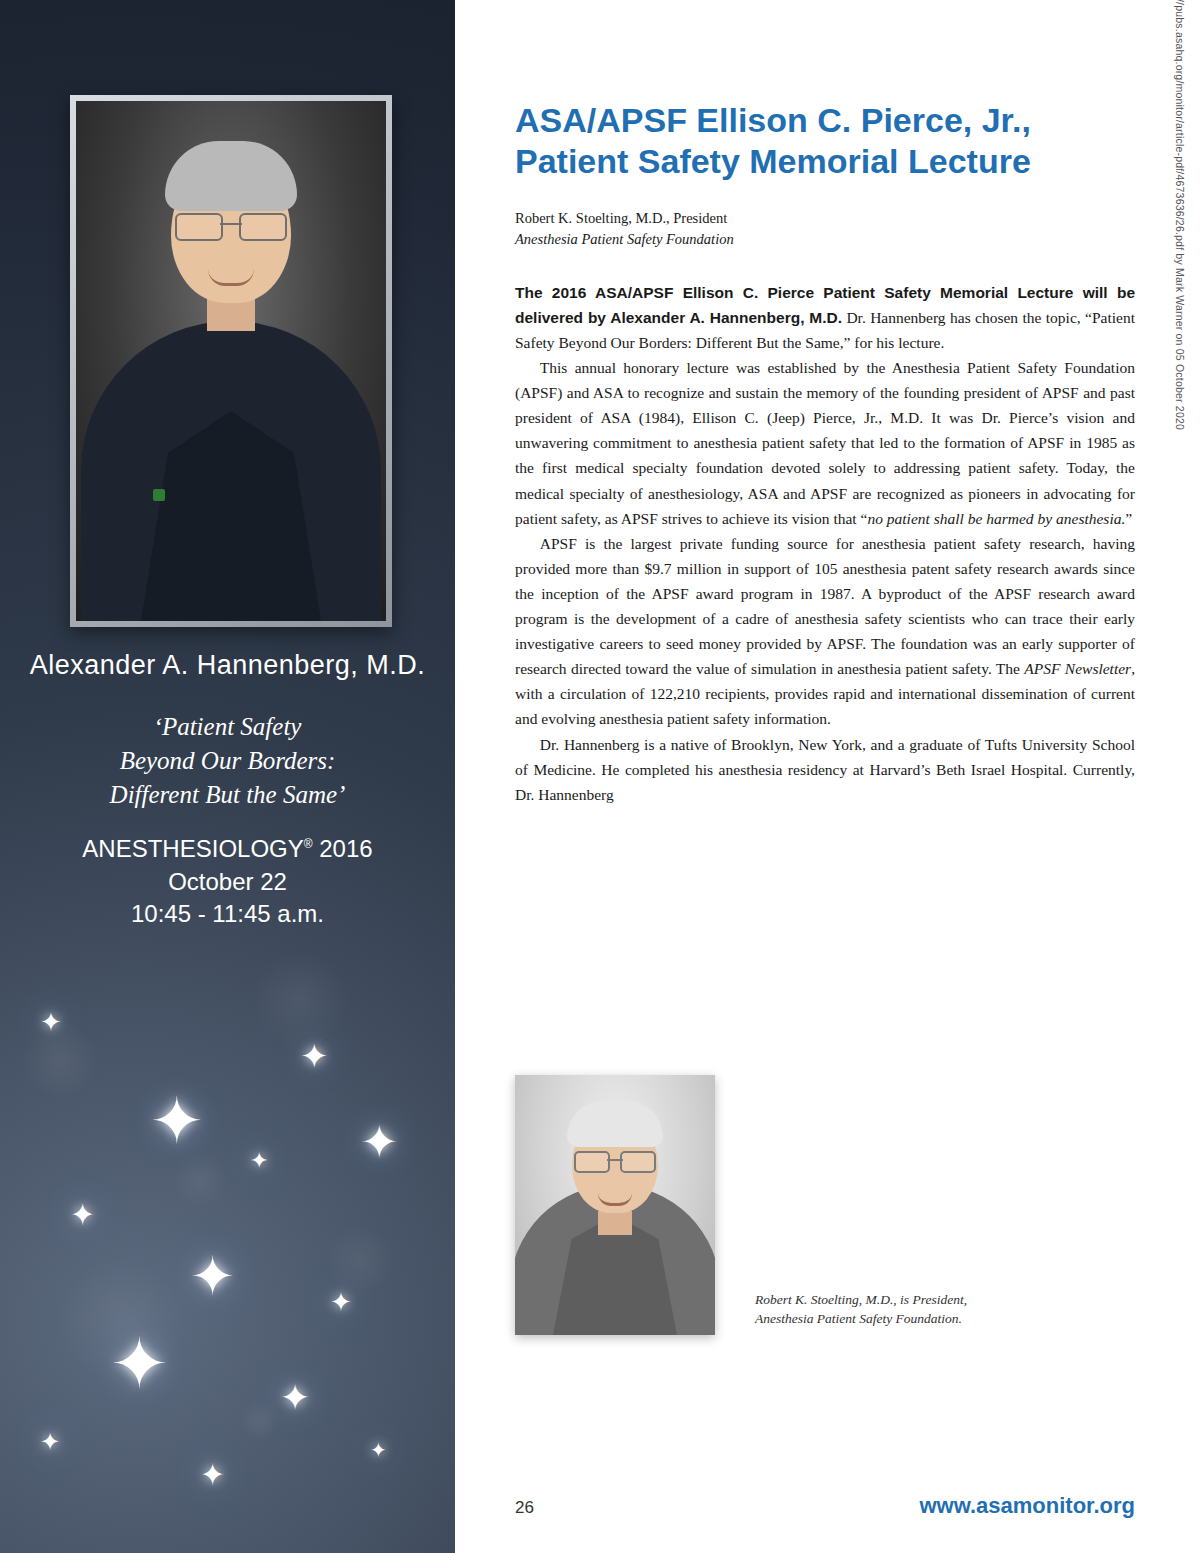✦
✦
✦
✦
✦
✦
✦
✦
✦
✦
✦
✦
✦
Alexander A. Hannenberg, M.D.
‘Patient Safety
Beyond Our Borders:
Different But the Same’
ANESTHESIOLOGY® 2016
October 22
10:45 - 11:45 a.m.
ASA/APSF Ellison C. Pierce, Jr.,
Patient Safety Memorial Lecture
Robert K. Stoelting, M.D., President
Anesthesia Patient Safety Foundation
The 2016 ASA/APSF Ellison C. Pierce Patient Safety Memorial Lecture will be delivered by Alexander A. Hannenberg, M.D. Dr. Hannenberg has chosen the topic, “Patient Safety Beyond Our Borders: Different But the Same,” for his lecture.
This annual honorary lecture was established by the Anesthesia Patient Safety Foundation (APSF) and ASA to recognize and sustain the memory of the founding president of APSF and past president of ASA (1984), Ellison C. (Jeep) Pierce, Jr., M.D. It was Dr. Pierce’s vision and unwavering commitment to anesthesia patient safety that led to the formation of APSF in 1985 as the first medical specialty foundation devoted solely to addressing patient safety. Today, the medical specialty of anesthesiology, ASA and APSF are recognized as pioneers in advocating for patient safety, as APSF strives to achieve its vision that “no patient shall be harmed by anesthesia.”
APSF is the largest private funding source for anesthesia patient safety research, having provided more than $9.7 million in support of 105 anesthesia patent safety research awards since the inception of the APSF award program in 1987. A byproduct of the APSF research award program is the development of a cadre of anesthesia safety scientists who can trace their early investigative careers to seed money provided by APSF. The foundation was an early supporter of research directed toward the value of simulation in anesthesia patient safety. The APSF Newsletter, with a circulation of 122,210 recipients, provides rapid and international dissemination of current and evolving anesthesia patient safety information.
Dr. Hannenberg is a native of Brooklyn, New York, and a graduate of Tufts University School of Medicine. He completed his anesthesia residency at Harvard’s Beth Israel Hospital. Currently, Dr. Hannenberg
Robert K. Stoelting, M.D., is President,
Anesthesia Patient Safety Foundation.
26 www.asamonitor.org
Downloaded from http://pubs.asahq.org/monitor/article-pdf/4673636/26.pdf by Mark Warner on 05 October 2020